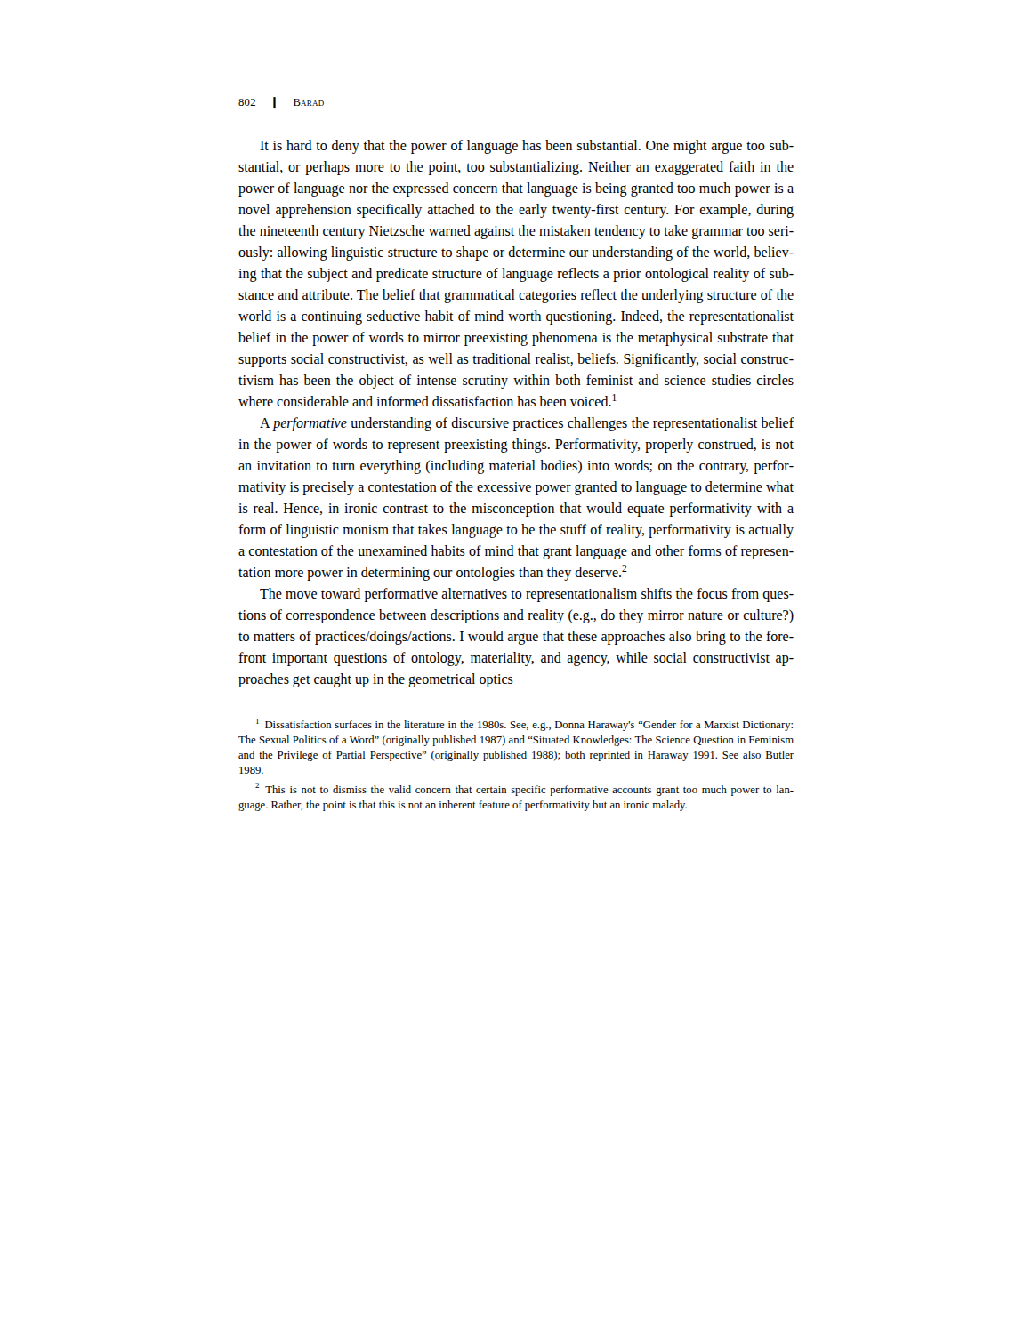802❙Barad
It is hard to deny that the power of language has been substantial. One might argue too substantial, or perhaps more to the point, too substantializing. Neither an exaggerated faith in the power of language nor the expressed concern that language is being granted too much power is a novel apprehension specifically attached to the early twenty-first century. For example, during the nineteenth century Nietzsche warned against the mistaken tendency to take grammar too seriously: allowing linguistic structure to shape or determine our understanding of the world, believing that the subject and predicate structure of language reflects a prior ontological reality of substance and attribute. The belief that grammatical categories reflect the underlying structure of the world is a continuing seductive habit of mind worth questioning. Indeed, the representationalist belief in the power of words to mirror preexisting phenomena is the metaphysical substrate that supports social constructivist, as well as traditional realist, beliefs. Significantly, social constructivism has been the object of intense scrutiny within both feminist and science studies circles where considerable and informed dissatisfaction has been voiced.1
A performative understanding of discursive practices challenges the representationalist belief in the power of words to represent preexisting things. Performativity, properly construed, is not an invitation to turn everything (including material bodies) into words; on the contrary, performativity is precisely a contestation of the excessive power granted to language to determine what is real. Hence, in ironic contrast to the misconception that would equate performativity with a form of linguistic monism that takes language to be the stuff of reality, performativity is actually a contestation of the unexamined habits of mind that grant language and other forms of representation more power in determining our ontologies than they deserve.2
The move toward performative alternatives to representationalism shifts the focus from questions of correspondence between descriptions and reality (e.g., do they mirror nature or culture?) to matters of practices/doings/actions. I would argue that these approaches also bring to the forefront important questions of ontology, materiality, and agency, while social constructivist approaches get caught up in the geometrical optics
1 Dissatisfaction surfaces in the literature in the 1980s. See, e.g., Donna Haraway's “Gender for a Marxist Dictionary: The Sexual Politics of a Word” (originally published 1987) and “Situated Knowledges: The Science Question in Feminism and the Privilege of Partial Perspective” (originally published 1988); both reprinted in Haraway 1991. See also Butler 1989.
2 This is not to dismiss the valid concern that certain specific performative accounts grant too much power to language. Rather, the point is that this is not an inherent feature of performativity but an ironic malady.